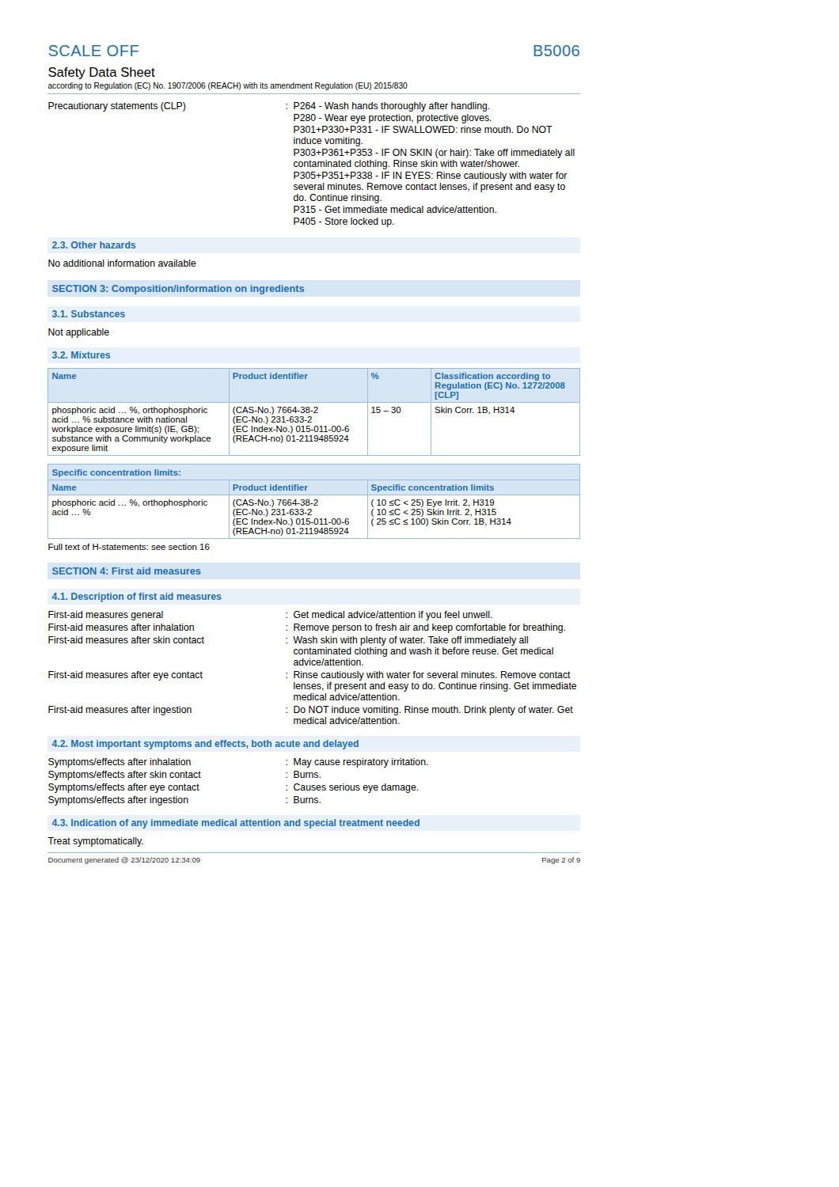SCALE OFF B5006
Safety Data Sheet
according to Regulation (EC) No. 1907/2006 (REACH) with its amendment Regulation (EU) 2015/830
Precautionary statements (CLP)
:
P264 - Wash hands thoroughly after handling.
P280 - Wear eye protection, protective gloves.
P301+P330+P331 - IF SWALLOWED: rinse mouth. Do NOT induce vomiting.
P303+P361+P353 - IF ON SKIN (or hair): Take off immediately all contaminated clothing. Rinse skin with water/shower.
P305+P351+P338 - IF IN EYES: Rinse cautiously with water for several minutes. Remove contact lenses, if present and easy to do. Continue rinsing.
P315 - Get immediate medical advice/attention.
P405 - Store locked up.
2.3. Other hazards
No additional information available
SECTION 3: Composition/information on ingredients
3.1. Substances
Not applicable
3.2. Mixtures
| Name | Product identifier | % | Classification according to Regulation (EC) No. 1272/2008 [CLP] |
| --- | --- | --- | --- |
| phosphoric acid … %, orthophosphoric acid … % substance with national workplace exposure limit(s) (IE, GB); substance with a Community workplace exposure limit | (CAS-No.) 7664-38-2 (EC-No.) 231-633-2 (EC Index-No.) 015-011-00-6 (REACH-no) 01-2119485924 | 15 – 30 | Skin Corr. 1B, H314 |
Specific concentration limits:
| Name | Product identifier | Specific concentration limits |
| --- | --- | --- |
| phosphoric acid … %, orthophosphoric acid … % | (CAS-No.) 7664-38-2 (EC-No.) 231-633-2 (EC Index-No.) 015-011-00-6 (REACH-no) 01-2119485924 | ( 10 ≤C < 25) Eye Irrit. 2, H319 ( 10 ≤C < 25) Skin Irrit. 2, H315 ( 25 ≤C ≤ 100) Skin Corr. 1B, H314 |
Full text of H-statements: see section 16
SECTION 4: First aid measures
4.1. Description of first aid measures
First-aid measures general
:
Get medical advice/attention if you feel unwell.
First-aid measures after inhalation
:
Remove person to fresh air and keep comfortable for breathing.
First-aid measures after skin contact
:
Wash skin with plenty of water. Take off immediately all contaminated clothing and wash it before reuse. Get medical advice/attention.
First-aid measures after eye contact
:
Rinse cautiously with water for several minutes. Remove contact lenses, if present and easy to do. Continue rinsing. Get immediate medical advice/attention.
First-aid measures after ingestion
:
Do NOT induce vomiting. Rinse mouth. Drink plenty of water. Get medical advice/attention.
4.2. Most important symptoms and effects, both acute and delayed
Symptoms/effects after inhalation
:
May cause respiratory irritation.
Symptoms/effects after skin contact
:
Burns.
Symptoms/effects after eye contact
:
Causes serious eye damage.
Symptoms/effects after ingestion
:
Burns.
4.3. Indication of any immediate medical attention and special treatment needed
Treat symptomatically.
Document generated @ 23/12/2020 12:34:09 Page 2 of 9